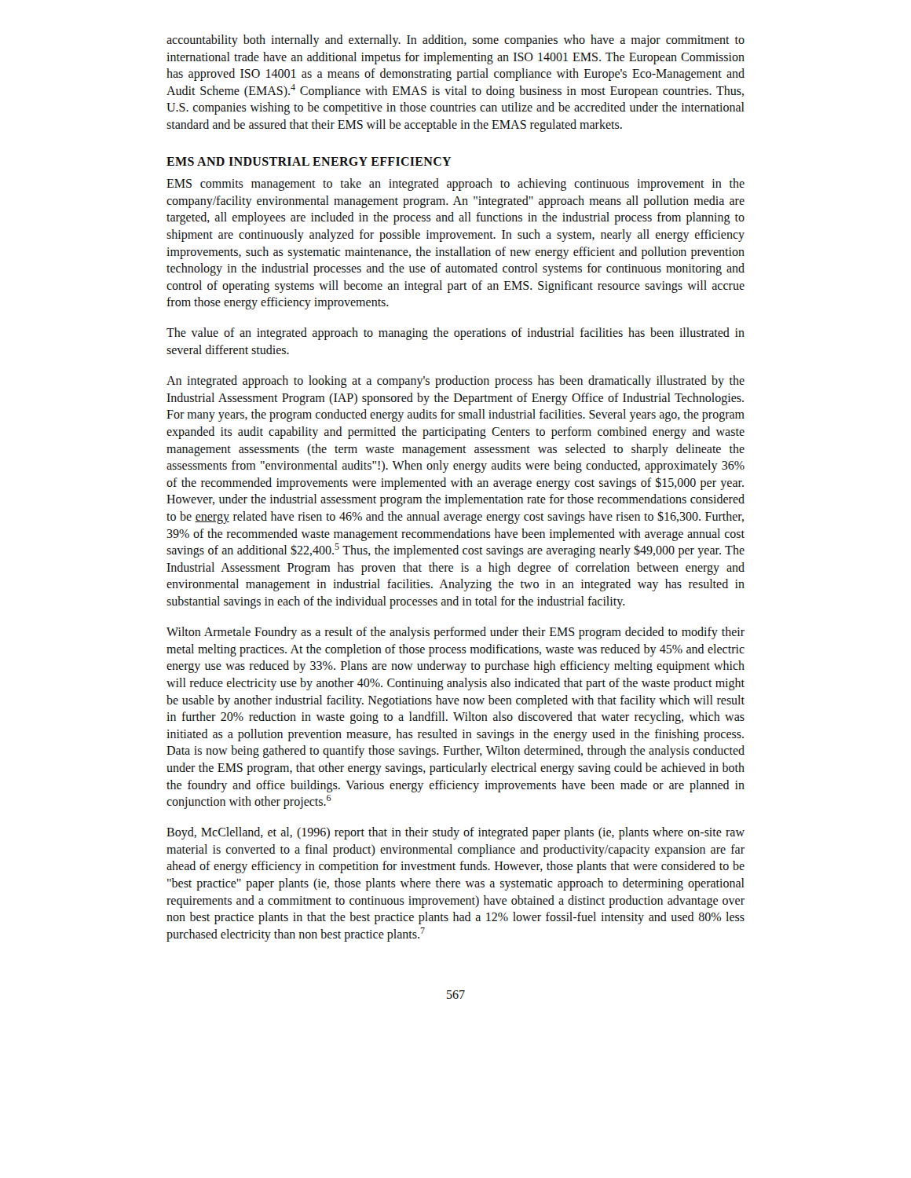accountability both internally and externally. In addition, some companies who have a major commitment to international trade have an additional impetus for implementing an ISO 14001 EMS. The European Commission has approved ISO 14001 as a means of demonstrating partial compliance with Europe's Eco-Management and Audit Scheme (EMAS).4 Compliance with EMAS is vital to doing business in most European countries. Thus, U.S. companies wishing to be competitive in those countries can utilize and be accredited under the international standard and be assured that their EMS will be acceptable in the EMAS regulated markets.
EMS and Industrial Energy Efficiency
EMS commits management to take an integrated approach to achieving continuous improvement in the company/facility environmental management program. An "integrated" approach means all pollution media are targeted, all employees are included in the process and all functions in the industrial process from planning to shipment are continuously analyzed for possible improvement. In such a system, nearly all energy efficiency improvements, such as systematic maintenance, the installation of new energy efficient and pollution prevention technology in the industrial processes and the use of automated control systems for continuous monitoring and control of operating systems will become an integral part of an EMS. Significant resource savings will accrue from those energy efficiency improvements.
The value of an integrated approach to managing the operations of industrial facilities has been illustrated in several different studies.
An integrated approach to looking at a company's production process has been dramatically illustrated by the Industrial Assessment Program (IAP) sponsored by the Department of Energy Office of Industrial Technologies. For many years, the program conducted energy audits for small industrial facilities. Several years ago, the program expanded its audit capability and permitted the participating Centers to perform combined energy and waste management assessments (the term waste management assessment was selected to sharply delineate the assessments from "environmental audits"!). When only energy audits were being conducted, approximately 36% of the recommended improvements were implemented with an average energy cost savings of $15,000 per year. However, under the industrial assessment program the implementation rate for those recommendations considered to be energy related have risen to 46% and the annual average energy cost savings have risen to $16,300. Further, 39% of the recommended waste management recommendations have been implemented with average annual cost savings of an additional $22,400.5 Thus, the implemented cost savings are averaging nearly $49,000 per year. The Industrial Assessment Program has proven that there is a high degree of correlation between energy and environmental management in industrial facilities. Analyzing the two in an integrated way has resulted in substantial savings in each of the individual processes and in total for the industrial facility.
Wilton Armetale Foundry as a result of the analysis performed under their EMS program decided to modify their metal melting practices. At the completion of those process modifications, waste was reduced by 45% and electric energy use was reduced by 33%. Plans are now underway to purchase high efficiency melting equipment which will reduce electricity use by another 40%. Continuing analysis also indicated that part of the waste product might be usable by another industrial facility. Negotiations have now been completed with that facility which will result in further 20% reduction in waste going to a landfill. Wilton also discovered that water recycling, which was initiated as a pollution prevention measure, has resulted in savings in the energy used in the finishing process. Data is now being gathered to quantify those savings. Further, Wilton determined, through the analysis conducted under the EMS program, that other energy savings, particularly electrical energy saving could be achieved in both the foundry and office buildings. Various energy efficiency improvements have been made or are planned in conjunction with other projects.6
Boyd, McClelland, et al, (1996) report that in their study of integrated paper plants (ie, plants where on-site raw material is converted to a final product) environmental compliance and productivity/capacity expansion are far ahead of energy efficiency in competition for investment funds. However, those plants that were considered to be "best practice" paper plants (ie, those plants where there was a systematic approach to determining operational requirements and a commitment to continuous improvement) have obtained a distinct production advantage over non best practice plants in that the best practice plants had a 12% lower fossil-fuel intensity and used 80% less purchased electricity than non best practice plants.7
567